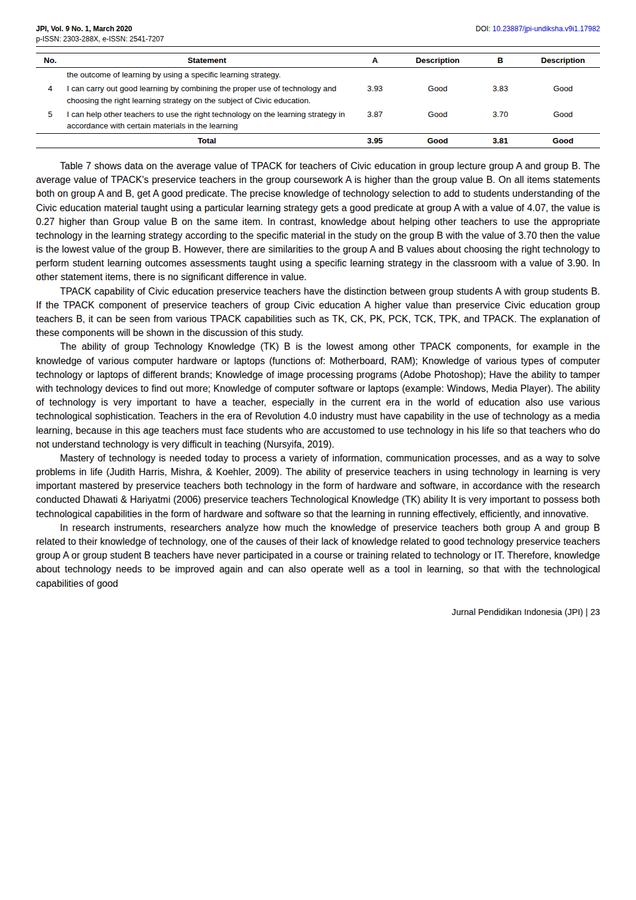JPI, Vol. 9 No. 1, March 2020
p-ISSN: 2303-288X, e-ISSN: 2541-7207
DOI: 10.23887/jpi-undiksha.v9i1.17982
| No. | Statement | A | Description | B | Description |
| --- | --- | --- | --- | --- | --- |
| | the outcome of learning by using a specific learning strategy. | | | | |
| 4 | I can carry out good learning by combining the proper use of technology and choosing the right learning strategy on the subject of Civic education. | 3.93 | Good | 3.83 | Good |
| 5 | I can help other teachers to use the right technology on the learning strategy in accordance with certain materials in the learning | 3.87 | Good | 3.70 | Good |
| | Total | 3.95 | Good | 3.81 | Good |
Table 7 shows data on the average value of TPACK for teachers of Civic education in group lecture group A and group B. The average value of TPACK's preservice teachers in the group coursework A is higher than the group value B. On all items statements both on group A and B, get A good predicate. The precise knowledge of technology selection to add to students understanding of the Civic education material taught using a particular learning strategy gets a good predicate at group A with a value of 4.07, the value is 0.27 higher than Group value B on the same item. In contrast, knowledge about helping other teachers to use the appropriate technology in the learning strategy according to the specific material in the study on the group B with the value of 3.70 then the value is the lowest value of the group B. However, there are similarities to the group A and B values about choosing the right technology to perform student learning outcomes assessments taught using a specific learning strategy in the classroom with a value of 3.90. In other statement items, there is no significant difference in value.
TPACK capability of Civic education preservice teachers have the distinction between group students A with group students B. If the TPACK component of preservice teachers of group Civic education A higher value than preservice Civic education group teachers B, it can be seen from various TPACK capabilities such as TK, CK, PK, PCK, TCK, TPK, and TPACK. The explanation of these components will be shown in the discussion of this study.
The ability of group Technology Knowledge (TK) B is the lowest among other TPACK components, for example in the knowledge of various computer hardware or laptops (functions of: Motherboard, RAM); Knowledge of various types of computer technology or laptops of different brands; Knowledge of image processing programs (Adobe Photoshop); Have the ability to tamper with technology devices to find out more; Knowledge of computer software or laptops (example: Windows, Media Player). The ability of technology is very important to have a teacher, especially in the current era in the world of education also use various technological sophistication. Teachers in the era of Revolution 4.0 industry must have capability in the use of technology as a media learning, because in this age teachers must face students who are accustomed to use technology in his life so that teachers who do not understand technology is very difficult in teaching (Nursyifa, 2019).
Mastery of technology is needed today to process a variety of information, communication processes, and as a way to solve problems in life (Judith Harris, Mishra, & Koehler, 2009). The ability of preservice teachers in using technology in learning is very important mastered by preservice teachers both technology in the form of hardware and software, in accordance with the research conducted Dhawati & Hariyatmi (2006) preservice teachers Technological Knowledge (TK) ability It is very important to possess both technological capabilities in the form of hardware and software so that the learning in running effectively, efficiently, and innovative.
In research instruments, researchers analyze how much the knowledge of preservice teachers both group A and group B related to their knowledge of technology, one of the causes of their lack of knowledge related to good technology preservice teachers group A or group student B teachers have never participated in a course or training related to technology or IT. Therefore, knowledge about technology needs to be improved again and can also operate well as a tool in learning, so that with the technological capabilities of good
Jurnal Pendidikan Indonesia (JPI) | 23